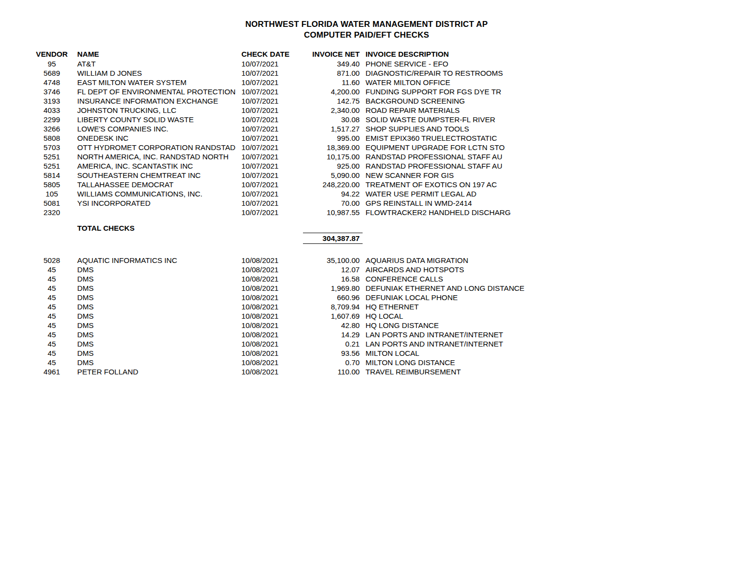NORTHWEST FLORIDA WATER MANAGEMENT DISTRICT AP
COMPUTER PAID/EFT CHECKS
| VENDOR | NAME | CHECK DATE | INVOICE NET | INVOICE DESCRIPTION |
| --- | --- | --- | --- | --- |
| 95 | AT&T | 10/07/2021 | 349.40 | PHONE SERVICE - EFO |
| 5689 | WILLIAM D JONES | 10/07/2021 | 871.00 | DIAGNOSTIC/REPAIR TO RESTROOMS |
| 4748 | EAST MILTON WATER SYSTEM | 10/07/2021 | 11.60 | WATER MILTON OFFICE |
| 3746 | FL DEPT OF ENVIRONMENTAL PROTECTION | 10/07/2021 | 4,200.00 | FUNDING SUPPORT FOR FGS DYE TR |
| 3193 | INSURANCE INFORMATION EXCHANGE | 10/07/2021 | 142.75 | BACKGROUND SCREENING |
| 4033 | JOHNSTON TRUCKING, LLC | 10/07/2021 | 2,340.00 | ROAD REPAIR MATERIALS |
| 2299 | LIBERTY COUNTY SOLID WASTE | 10/07/2021 | 30.08 | SOLID WASTE DUMPSTER-FL RIVER |
| 3266 | LOWE'S COMPANIES INC. | 10/07/2021 | 1,517.27 | SHOP SUPPLIES AND TOOLS |
| 5808 | ONEDESK INC | 10/07/2021 | 995.00 | EMIST EPIX360 TRUELECTROSTATIC |
| 5703 | OTT HYDROMET CORPORATION RANDSTAD | 10/07/2021 | 18,369.00 | EQUIPMENT UPGRADE FOR LCTN STO |
| 5251 | NORTH AMERICA, INC. RANDSTAD NORTH | 10/07/2021 | 10,175.00 | RANDSTAD PROFESSIONAL STAFF AU |
| 5251 | AMERICA, INC. SCANTASTIK INC | 10/07/2021 | 925.00 | RANDSTAD PROFESSIONAL STAFF AU |
| 5814 | SOUTHEASTERN CHEMTREAT INC | 10/07/2021 | 5,090.00 | NEW SCANNER FOR GIS |
| 5805 | TALLAHASSEE DEMOCRAT | 10/07/2021 | 248,220.00 | TREATMENT OF EXOTICS ON 197 AC |
| 105 | WILLIAMS COMMUNICATIONS, INC. | 10/07/2021 | 94.22 | WATER USE PERMIT LEGAL AD |
| 5081 | YSI INCORPORATED | 10/07/2021 | 70.00 | GPS REINSTALL IN WMD-2414 |
| 2320 | | 10/07/2021 | 10,987.55 | FLOWTRACKER2 HANDHELD DISCHARG |
| | TOTAL CHECKS | | | |
| | | | 304,387.87 | |
| 5028 | AQUATIC INFORMATICS INC | 10/08/2021 | 35,100.00 | AQUARIUS DATA MIGRATION |
| 45 | DMS | 10/08/2021 | 12.07 | AIRCARDS AND HOTSPOTS |
| 45 | DMS | 10/08/2021 | 16.58 | CONFERENCE CALLS |
| 45 | DMS | 10/08/2021 | 1,969.80 | DEFUNIAK ETHERNET AND LONG DISTANCE |
| 45 | DMS | 10/08/2021 | 660.96 | DEFUNIAK LOCAL PHONE |
| 45 | DMS | 10/08/2021 | 8,709.94 | HQ ETHERNET |
| 45 | DMS | 10/08/2021 | 1,607.69 | HQ LOCAL |
| 45 | DMS | 10/08/2021 | 42.80 | HQ LONG DISTANCE |
| 45 | DMS | 10/08/2021 | 14.29 | LAN PORTS AND INTRANET/INTERNET |
| 45 | DMS | 10/08/2021 | 0.21 | LAN PORTS AND INTRANET/INTERNET |
| 45 | DMS | 10/08/2021 | 93.56 | MILTON LOCAL |
| 45 | DMS | 10/08/2021 | 0.70 | MILTON LONG DISTANCE |
| 4961 | PETER FOLLAND | 10/08/2021 | 110.00 | TRAVEL REIMBURSEMENT |